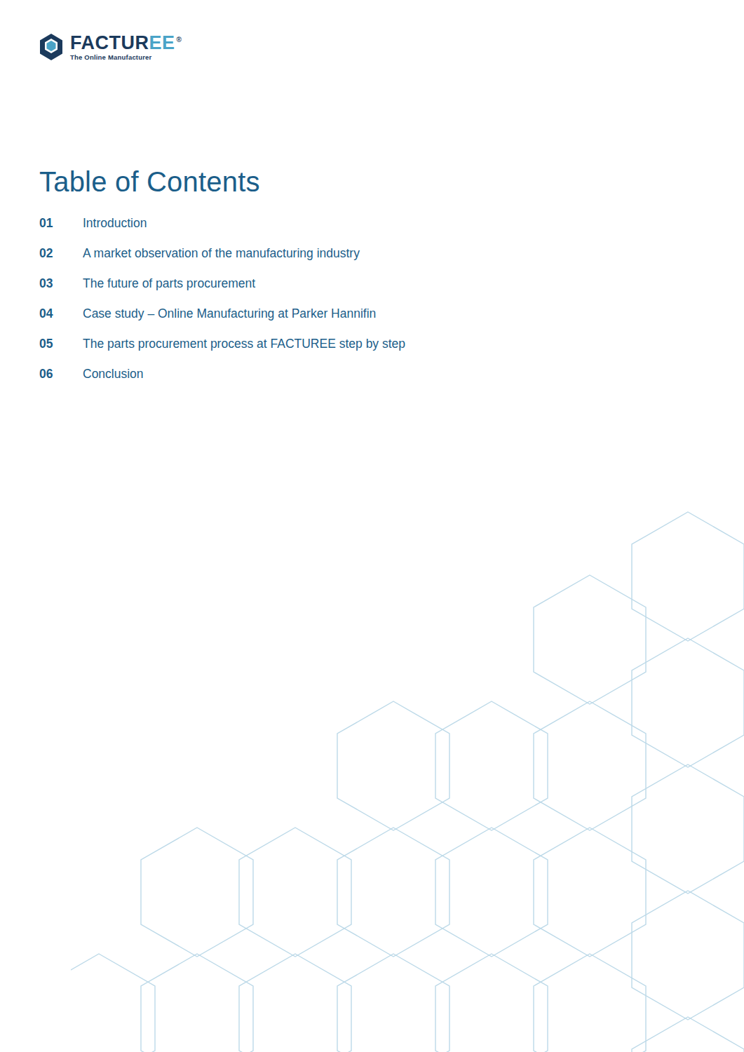FACTUREE®
The Online Manufacturer
Table of Contents
01 Introduction
02 A market observation of the manufacturing industry
03 The future of parts procurement
04 Case study – Online Manufacturing at Parker Hannifin
05 The parts procurement process at FACTUREE step by step
06 Conclusion